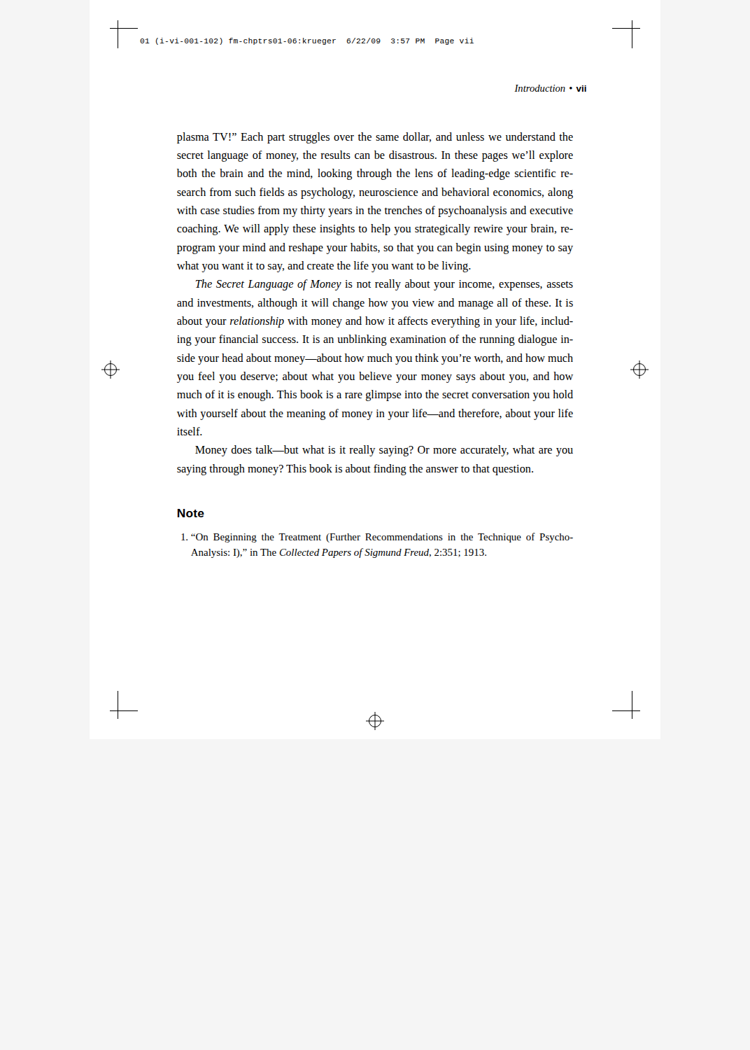01 (i-vi-001-102) fm-chptrs01-06:krueger 6/22/09 3:57 PM Page vii
Introduction•vii
plasma TV!” Each part struggles over the same dollar, and unless we understand the secret language of money, the results can be disastrous. In these pages we’ll explore both the brain and the mind, looking through the lens of leading-edge scientific research from such fields as psychology, neuroscience and behavioral economics, along with case studies from my thirty years in the trenches of psychoanalysis and executive coaching. We will apply these insights to help you strategically rewire your brain, reprogram your mind and reshape your habits, so that you can begin using money to say what you want it to say, and create the life you want to be living.
The Secret Language of Money is not really about your income, expenses, assets and investments, although it will change how you view and manage all of these. It is about your relationship with money and how it affects everything in your life, including your financial success. It is an unblinking examination of the running dialogue inside your head about money—about how much you think you’re worth, and how much you feel you deserve; about what you believe your money says about you, and how much of it is enough. This book is a rare glimpse into the secret conversation you hold with yourself about the meaning of money in your life—and therefore, about your life itself.
Money does talk—but what is it really saying? Or more accurately, what are you saying through money? This book is about finding the answer to that question.
Note
“On Beginning the Treatment (Further Recommendations in the Technique of Psycho-Analysis: I),” in The Collected Papers of Sigmund Freud, 2:351; 1913.